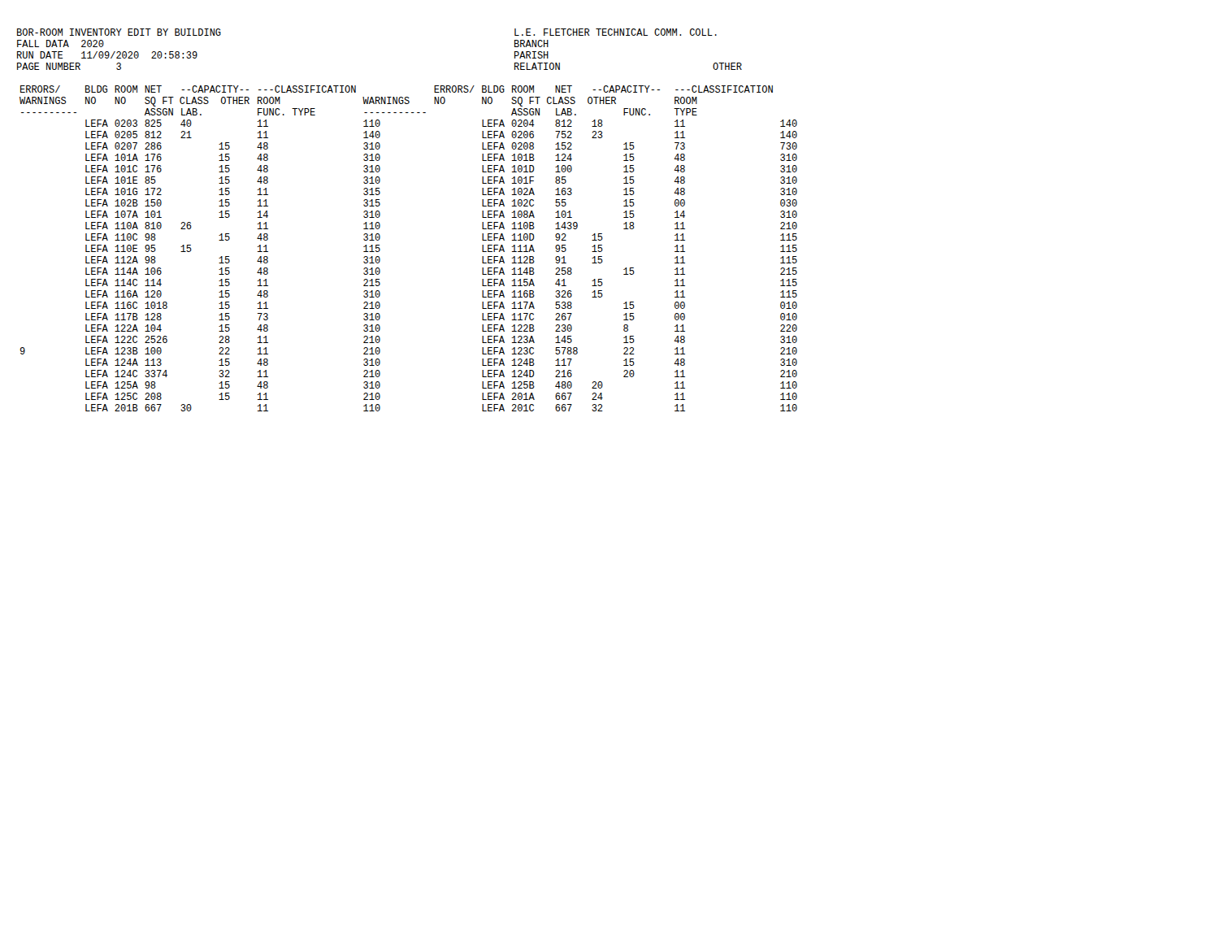BOR-ROOM INVENTORY EDIT BY BUILDING L.E. FLETCHER TECHNICAL COMM. COLL. FALL DATA 2020 BRANCH RUN DATE 11/09/2020 20:58:39 PARISH PAGE NUMBER 3 RELATION OTHER
| ERRORS/ | BLDG | ROOM | NET | --CAPACITY-- | ---CLASSIFICATION | | ERRORS/ | BLDG | ROOM | NET | --CAPACITY-- | ---CLASSIFICATION | |
| --- | --- | --- | --- | --- | --- | --- | --- | --- | --- | --- | --- | --- | --- |
| WARNINGS | NO | NO | SQ FT CLASS OTHER | ROOM | WARNINGS | NO | NO | SQ FT CLASS OTHER | | ROOM |
| ---------- | | | ASSGN | LAB. | FUNC. TYPE | ----------- | | | ASSGN | LAB. | FUNC. | TYPE |
| | LEFA | 0203 | 825 | 40 | | 11 | 110 | | LEFA | 0204 | 812 | 18 | | 11 | 140 |
| | LEFA | 0205 | 812 | 21 | | 11 | 140 | | LEFA | 0206 | 752 | 23 | | 11 | 140 |
| | LEFA | 0207 | 286 | | 15 | 48 | 310 | | LEFA | 0208 | 152 | | 15 | 73 | 730 |
| | LEFA | 101A | 176 | | 15 | 48 | 310 | | LEFA | 101B | 124 | | 15 | 48 | 310 |
| | LEFA | 101C | 176 | | 15 | 48 | 310 | | LEFA | 101D | 100 | | 15 | 48 | 310 |
| | LEFA | 101E | 85 | | 15 | 48 | 310 | | LEFA | 101F | 85 | | 15 | 48 | 310 |
| | LEFA | 101G | 172 | | 15 | 11 | 315 | | LEFA | 102A | 163 | | 15 | 48 | 310 |
| | LEFA | 102B | 150 | | 15 | 11 | 315 | | LEFA | 102C | 55 | | 15 | 00 | 030 |
| | LEFA | 107A | 101 | | 15 | 14 | 310 | | LEFA | 108A | 101 | | 15 | 14 | 310 |
| | LEFA | 110A | 810 | 26 | | 11 | 110 | | LEFA | 110B | 1439 | | 18 | 11 | 210 |
| | LEFA | 110C | 98 | | 15 | 48 | 310 | | LEFA | 110D | 92 | 15 | | 11 | 115 |
| | LEFA | 110E | 95 | 15 | | 11 | 115 | | LEFA | 111A | 95 | 15 | | 11 | 115 |
| | LEFA | 112A | 98 | | 15 | 48 | 310 | | LEFA | 112B | 91 | 15 | | 11 | 115 |
| | LEFA | 114A | 106 | | 15 | 48 | 310 | | LEFA | 114B | 258 | | 15 | 11 | 215 |
| | LEFA | 114C | 114 | | 15 | 11 | 215 | | LEFA | 115A | 41 | 15 | | 11 | 115 |
| | LEFA | 116A | 120 | | 15 | 48 | 310 | | LEFA | 116B | 326 | 15 | | 11 | 115 |
| | LEFA | 116C | 1018 | | 15 | 11 | 210 | | LEFA | 117A | 538 | | 15 | 00 | 010 |
| | LEFA | 117B | 128 | | 15 | 73 | 310 | | LEFA | 117C | 267 | | 15 | 00 | 010 |
| | LEFA | 122A | 104 | | 15 | 48 | 310 | | LEFA | 122B | 230 | | 8 | 11 | 220 |
| | LEFA | 122C | 2526 | | 28 | 11 | 210 | | LEFA | 123A | 145 | | 15 | 48 | 310 |
| 9 | LEFA | 123B | 100 | | 22 | 11 | 210 | | LEFA | 123C | 5788 | | 22 | 11 | 210 |
| | LEFA | 124A | 113 | | 15 | 48 | 310 | | LEFA | 124B | 117 | | 15 | 48 | 310 |
| | LEFA | 124C | 3374 | | 32 | 11 | 210 | | LEFA | 124D | 216 | | 20 | 11 | 210 |
| | LEFA | 125A | 98 | | 15 | 48 | 310 | | LEFA | 125B | 480 | 20 | | 11 | 110 |
| | LEFA | 125C | 208 | | 15 | 11 | 210 | | LEFA | 201A | 667 | 24 | | 11 | 110 |
| | LEFA | 201B | 667 | 30 | | 11 | 110 | | LEFA | 201C | 667 | 32 | | 11 | 110 |